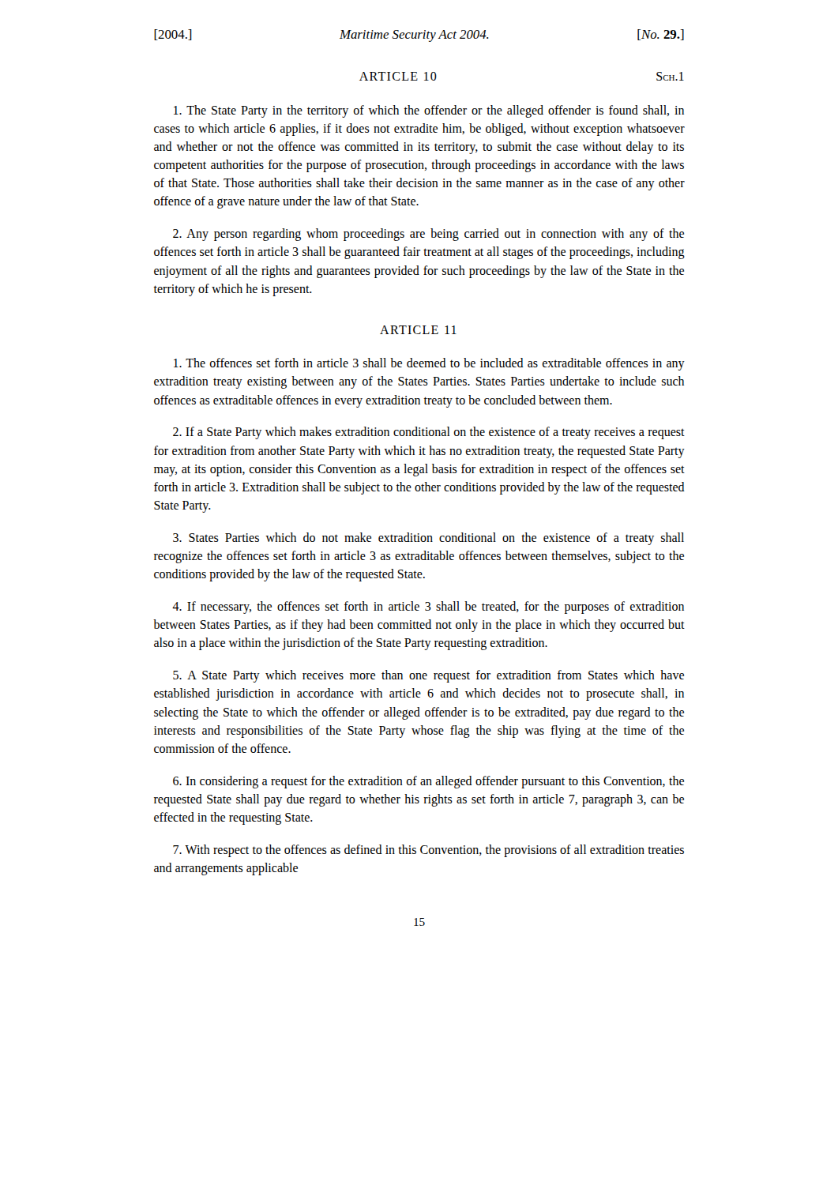[2004.] Maritime Security Act 2004. [No. 29.]
Sch.1
ARTICLE 10
The State Party in the territory of which the offender or the alleged offender is found shall, in cases to which article 6 applies, if it does not extradite him, be obliged, without exception whatsoever and whether or not the offence was committed in its territory, to submit the case without delay to its competent authorities for the purpose of prosecution, through proceedings in accordance with the laws of that State. Those authorities shall take their decision in the same manner as in the case of any other offence of a grave nature under the law of that State.
Any person regarding whom proceedings are being carried out in connection with any of the offences set forth in article 3 shall be guaranteed fair treatment at all stages of the proceedings, including enjoyment of all the rights and guarantees provided for such proceedings by the law of the State in the territory of which he is present.
ARTICLE 11
The offences set forth in article 3 shall be deemed to be included as extraditable offences in any extradition treaty existing between any of the States Parties. States Parties undertake to include such offences as extraditable offences in every extradition treaty to be concluded between them.
If a State Party which makes extradition conditional on the existence of a treaty receives a request for extradition from another State Party with which it has no extradition treaty, the requested State Party may, at its option, consider this Convention as a legal basis for extradition in respect of the offences set forth in article 3. Extradition shall be subject to the other conditions provided by the law of the requested State Party.
States Parties which do not make extradition conditional on the existence of a treaty shall recognize the offences set forth in article 3 as extraditable offences between themselves, subject to the conditions provided by the law of the requested State.
If necessary, the offences set forth in article 3 shall be treated, for the purposes of extradition between States Parties, as if they had been committed not only in the place in which they occurred but also in a place within the jurisdiction of the State Party requesting extradition.
A State Party which receives more than one request for extradition from States which have established jurisdiction in accordance with article 6 and which decides not to prosecute shall, in selecting the State to which the offender or alleged offender is to be extradited, pay due regard to the interests and responsibilities of the State Party whose flag the ship was flying at the time of the commission of the offence.
In considering a request for the extradition of an alleged offender pursuant to this Convention, the requested State shall pay due regard to whether his rights as set forth in article 7, paragraph 3, can be effected in the requesting State.
With respect to the offences as defined in this Convention, the provisions of all extradition treaties and arrangements applicable
15